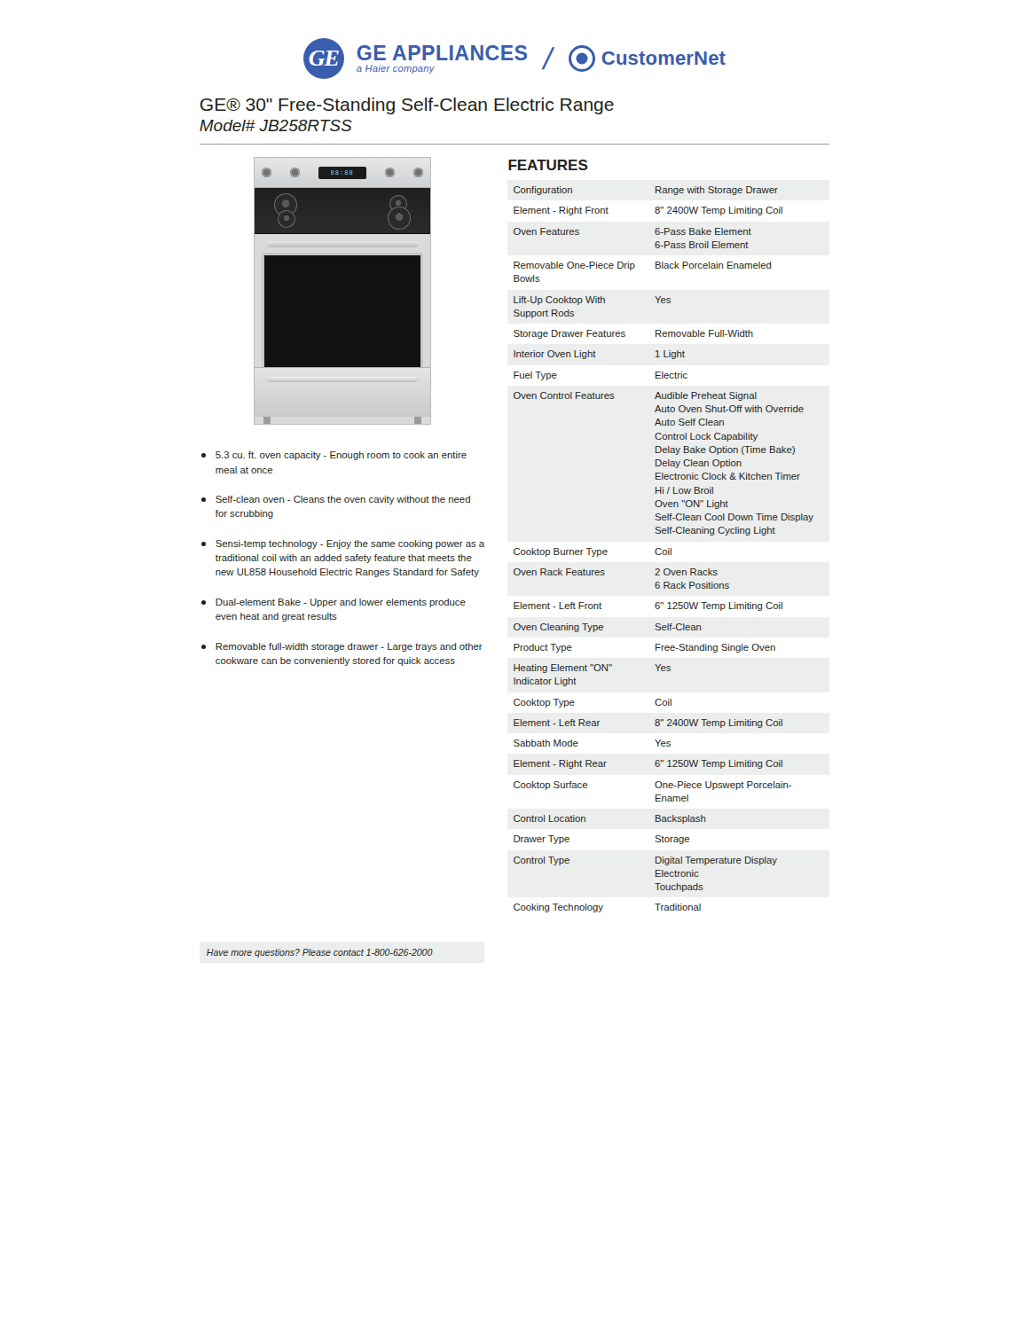GE
GE APPLIANCES
a Haier company
/
CustomerNet
GE® 30" Free-Standing Self-Clean Electric Range
Model# JB258RTSS
88:88
5.3 cu. ft. oven capacity - Enough room to cook an entire meal at once
Self-clean oven - Cleans the oven cavity without the need for scrubbing
Sensi-temp technology - Enjoy the same cooking power as a traditional coil with an added safety feature that meets the new UL858 Household Electric Ranges Standard for Safety
Dual-element Bake - Upper and lower elements produce even heat and great results
Removable full-width storage drawer - Large trays and other cookware can be conveniently stored for quick access
FEATURES
| Configuration | Range with Storage Drawer |
| Element - Right Front | 8" 2400W Temp Limiting Coil |
| Oven Features | 6-Pass Bake Element 6-Pass Broil Element |
| Removable One-Piece Drip Bowls | Black Porcelain Enameled |
| Lift-Up Cooktop With Support Rods | Yes |
| Storage Drawer Features | Removable Full-Width |
| Interior Oven Light | 1 Light |
| Fuel Type | Electric |
| Oven Control Features | Audible Preheat Signal Auto Oven Shut-Off with Override Auto Self Clean Control Lock Capability Delay Bake Option (Time Bake) Delay Clean Option Electronic Clock & Kitchen Timer Hi / Low Broil Oven "ON" Light Self-Clean Cool Down Time Display Self-Cleaning Cycling Light |
| Cooktop Burner Type | Coil |
| Oven Rack Features | 2 Oven Racks 6 Rack Positions |
| Element - Left Front | 6" 1250W Temp Limiting Coil |
| Oven Cleaning Type | Self-Clean |
| Product Type | Free-Standing Single Oven |
| Heating Element "ON" Indicator Light | Yes |
| Cooktop Type | Coil |
| Element - Left Rear | 8" 2400W Temp Limiting Coil |
| Sabbath Mode | Yes |
| Element - Right Rear | 6" 1250W Temp Limiting Coil |
| Cooktop Surface | One-Piece Upswept Porcelain-Enamel |
| Control Location | Backsplash |
| Drawer Type | Storage |
| Control Type | Digital Temperature Display Electronic Touchpads |
| Cooking Technology | Traditional |
Have more questions? Please contact 1-800-626-2000